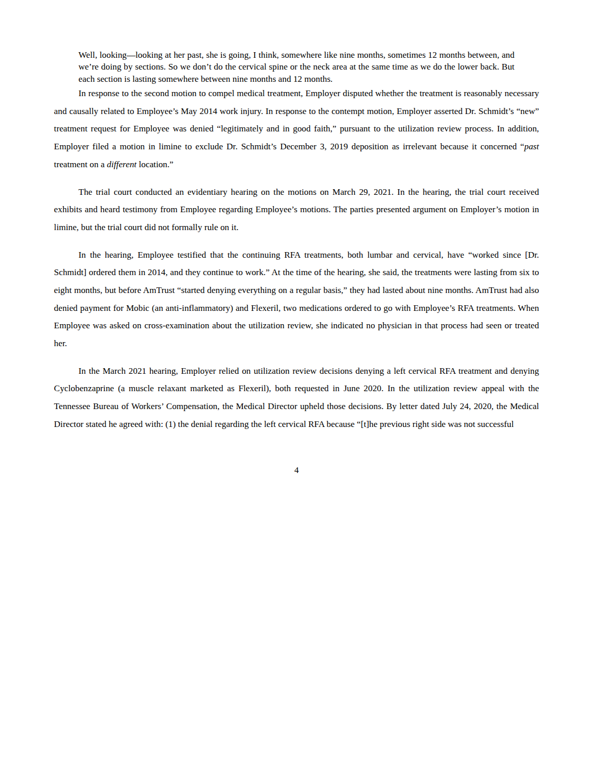Well, looking—looking at her past, she is going, I think, somewhere like nine months, sometimes 12 months between, and we’re doing by sections. So we don’t do the cervical spine or the neck area at the same time as we do the lower back. But each section is lasting somewhere between nine months and 12 months.
In response to the second motion to compel medical treatment, Employer disputed whether the treatment is reasonably necessary and causally related to Employee’s May 2014 work injury. In response to the contempt motion, Employer asserted Dr. Schmidt’s “new” treatment request for Employee was denied “legitimately and in good faith,” pursuant to the utilization review process. In addition, Employer filed a motion in limine to exclude Dr. Schmidt’s December 3, 2019 deposition as irrelevant because it concerned “past treatment on a different location.”
The trial court conducted an evidentiary hearing on the motions on March 29, 2021. In the hearing, the trial court received exhibits and heard testimony from Employee regarding Employee’s motions. The parties presented argument on Employer’s motion in limine, but the trial court did not formally rule on it.
In the hearing, Employee testified that the continuing RFA treatments, both lumbar and cervical, have “worked since [Dr. Schmidt] ordered them in 2014, and they continue to work.” At the time of the hearing, she said, the treatments were lasting from six to eight months, but before AmTrust “started denying everything on a regular basis,” they had lasted about nine months. AmTrust had also denied payment for Mobic (an anti-inflammatory) and Flexeril, two medications ordered to go with Employee’s RFA treatments. When Employee was asked on cross-examination about the utilization review, she indicated no physician in that process had seen or treated her.
In the March 2021 hearing, Employer relied on utilization review decisions denying a left cervical RFA treatment and denying Cyclobenzaprine (a muscle relaxant marketed as Flexeril), both requested in June 2020. In the utilization review appeal with the Tennessee Bureau of Workers’ Compensation, the Medical Director upheld those decisions. By letter dated July 24, 2020, the Medical Director stated he agreed with: (1) the denial regarding the left cervical RFA because “[t]he previous right side was not successful
4